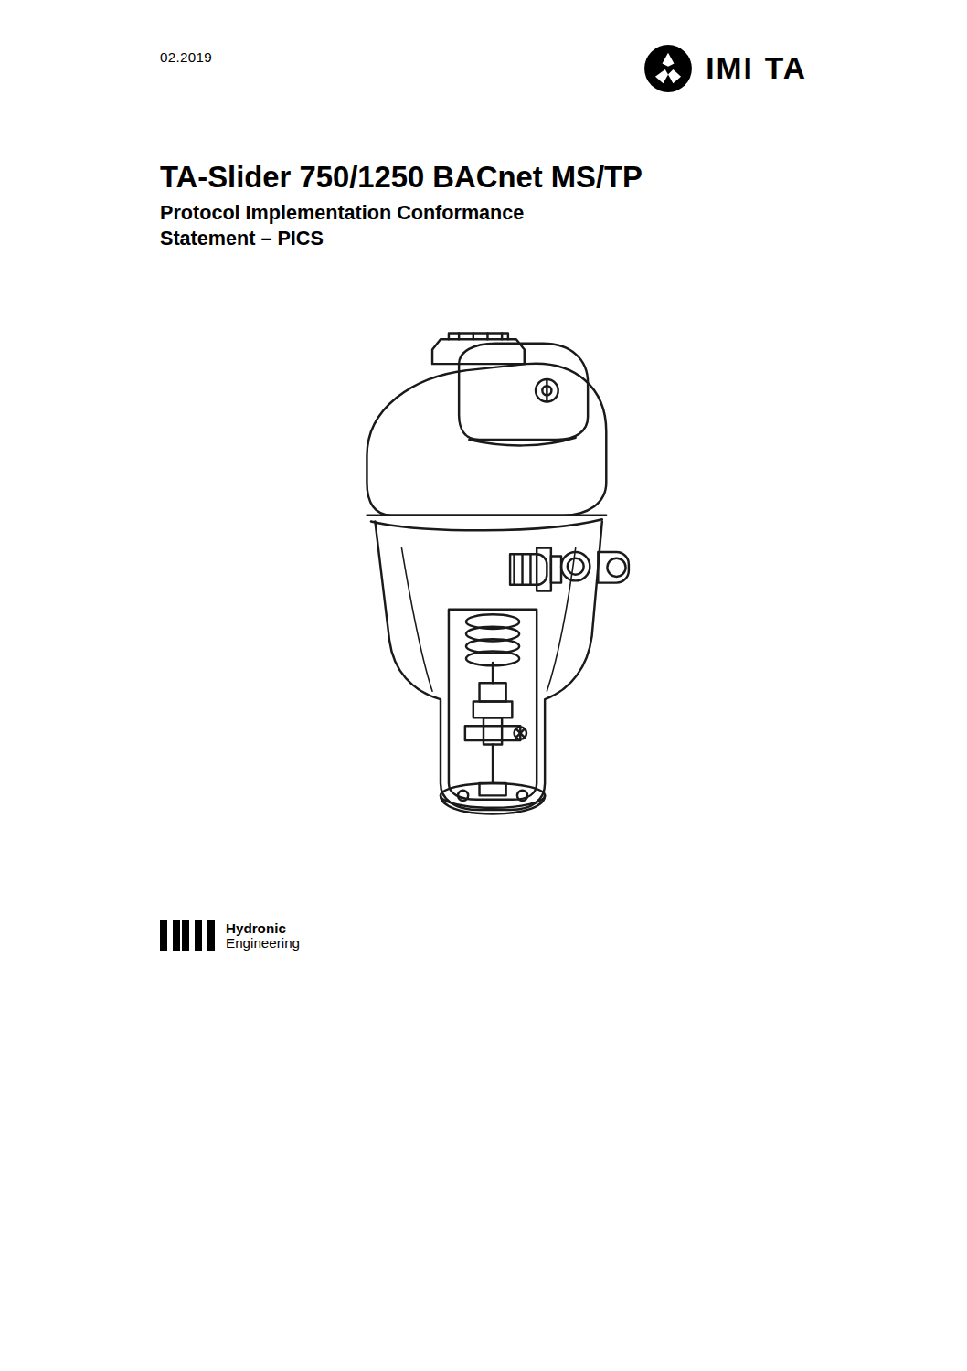02.2019
IMI TA
TA-Slider 750/1250 BACnet MS/TP
Protocol Implementation Conformance
Statement – PICS
Hydronic Engineering